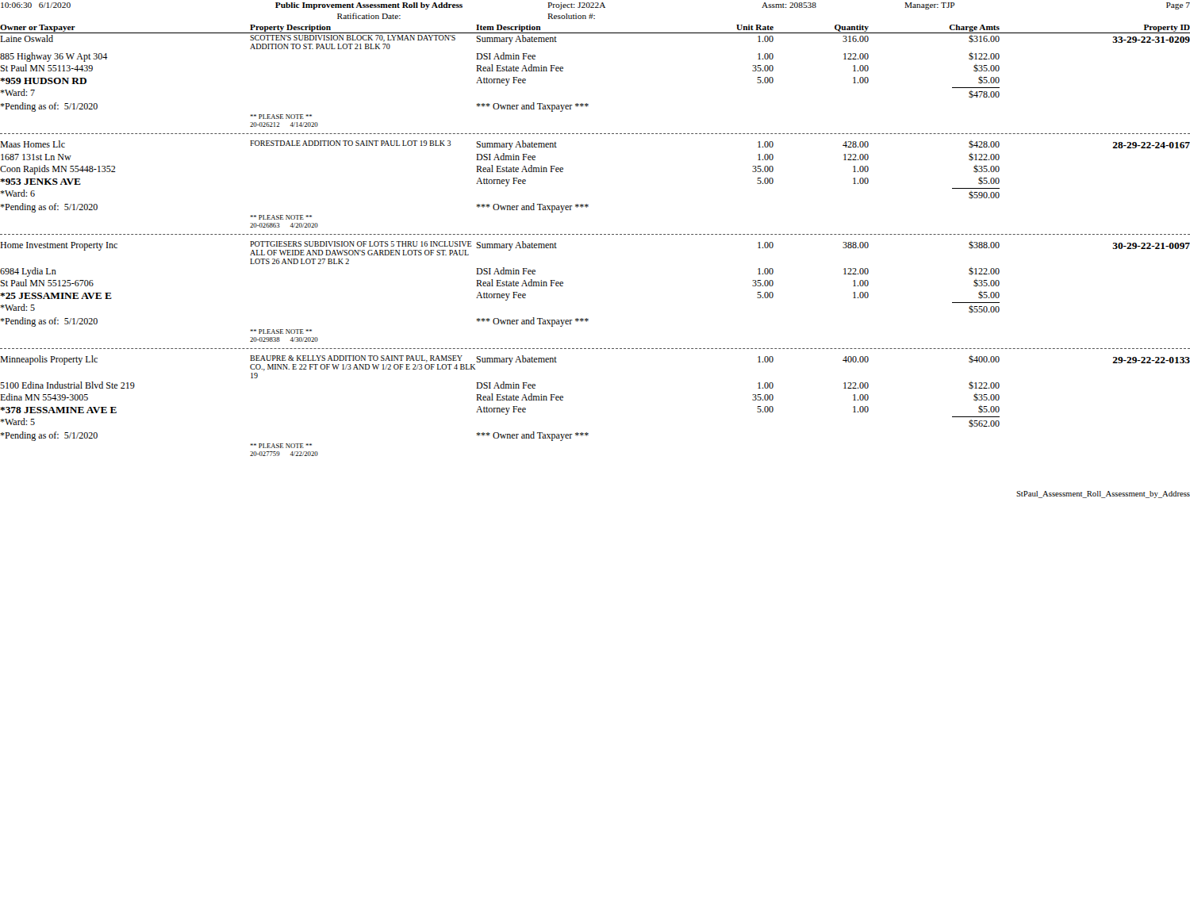| 10:06:30 6/1/2020 | Public Improvement Assessment Roll by Address | Project: J2022A | Assmt: 208538 | Manager: TJP | Page 7 |
| | Ratification Date: | Resolution #: | | |
| Owner or Taxpayer | Property Description | Item Description | Unit Rate | Quantity | Charge Amts | Property ID |
| Laine Oswald | SCOTTEN'S SUBDIVISION BLOCK 70, LYMAN DAYTON'S ADDITION TO ST. PAUL LOT 21 BLK 70 | Summary Abatement | 1.00 | 316.00 | $316.00 | 33-29-22-31-0209 |
| 885 Highway 36 W Apt 304 | | DSI Admin Fee | 1.00 | 122.00 | $122.00 | |
| St Paul MN 55113-4439 | | Real Estate Admin Fee | 35.00 | 1.00 | $35.00 | |
| *959 HUDSON RD | | Attorney Fee | 5.00 | 1.00 | $5.00 | |
| *Ward: 7 | | | | | $478.00 | |
| *Pending as of: 5/1/2020 | | *** Owner and Taxpayer *** | | | |
| | ** PLEASE NOTE ** 20-026212 4/14/2020 | |
| Maas Homes Llc | FORESTDALE ADDITION TO SAINT PAUL LOT 19 BLK 3 | Summary Abatement | 1.00 | 428.00 | $428.00 | 28-29-22-24-0167 |
| 1687 131st Ln Nw | | DSI Admin Fee | 1.00 | 122.00 | $122.00 | |
| Coon Rapids MN 55448-1352 | | Real Estate Admin Fee | 35.00 | 1.00 | $35.00 | |
| *953 JENKS AVE | | Attorney Fee | 5.00 | 1.00 | $5.00 | |
| *Ward: 6 | | | | | $590.00 | |
| *Pending as of: 5/1/2020 | | *** Owner and Taxpayer *** | | | |
| | ** PLEASE NOTE ** 20-026863 4/20/2020 | |
| Home Investment Property Inc | POTTGIESERS SUBDIVISION OF LOTS 5 THRU 16 INCLUSIVE ALL OF WEIDE AND DAWSON'S GARDEN LOTS OF ST. PAUL LOTS 26 AND LOT 27 BLK 2 | Summary Abatement | 1.00 | 388.00 | $388.00 | 30-29-22-21-0097 |
| 6984 Lydia Ln | | DSI Admin Fee | 1.00 | 122.00 | $122.00 | |
| St Paul MN 55125-6706 | | Real Estate Admin Fee | 35.00 | 1.00 | $35.00 | |
| *25 JESSAMINE AVE E | | Attorney Fee | 5.00 | 1.00 | $5.00 | |
| *Ward: 5 | | | | | $550.00 | |
| *Pending as of: 5/1/2020 | | *** Owner and Taxpayer *** | | | |
| | ** PLEASE NOTE ** 20-029838 4/30/2020 | |
| Minneapolis Property Llc | BEAUPRE & KELLYS ADDITION TO SAINT PAUL, RAMSEY CO., MINN. E 22 FT OF W 1/3 AND W 1/2 OF E 2/3 OF LOT 4 BLK 19 | Summary Abatement | 1.00 | 400.00 | $400.00 | 29-29-22-22-0133 |
| 5100 Edina Industrial Blvd Ste 219 | | DSI Admin Fee | 1.00 | 122.00 | $122.00 | |
| Edina MN 55439-3005 | | Real Estate Admin Fee | 35.00 | 1.00 | $35.00 | |
| *378 JESSAMINE AVE E | | Attorney Fee | 5.00 | 1.00 | $5.00 | |
| *Ward: 5 | | | | | $562.00 | |
| *Pending as of: 5/1/2020 | | *** Owner and Taxpayer *** | | | |
| | ** PLEASE NOTE ** 20-027759 4/22/2020 | |
StPaul_Assessment_Roll_Assessment_by_Address